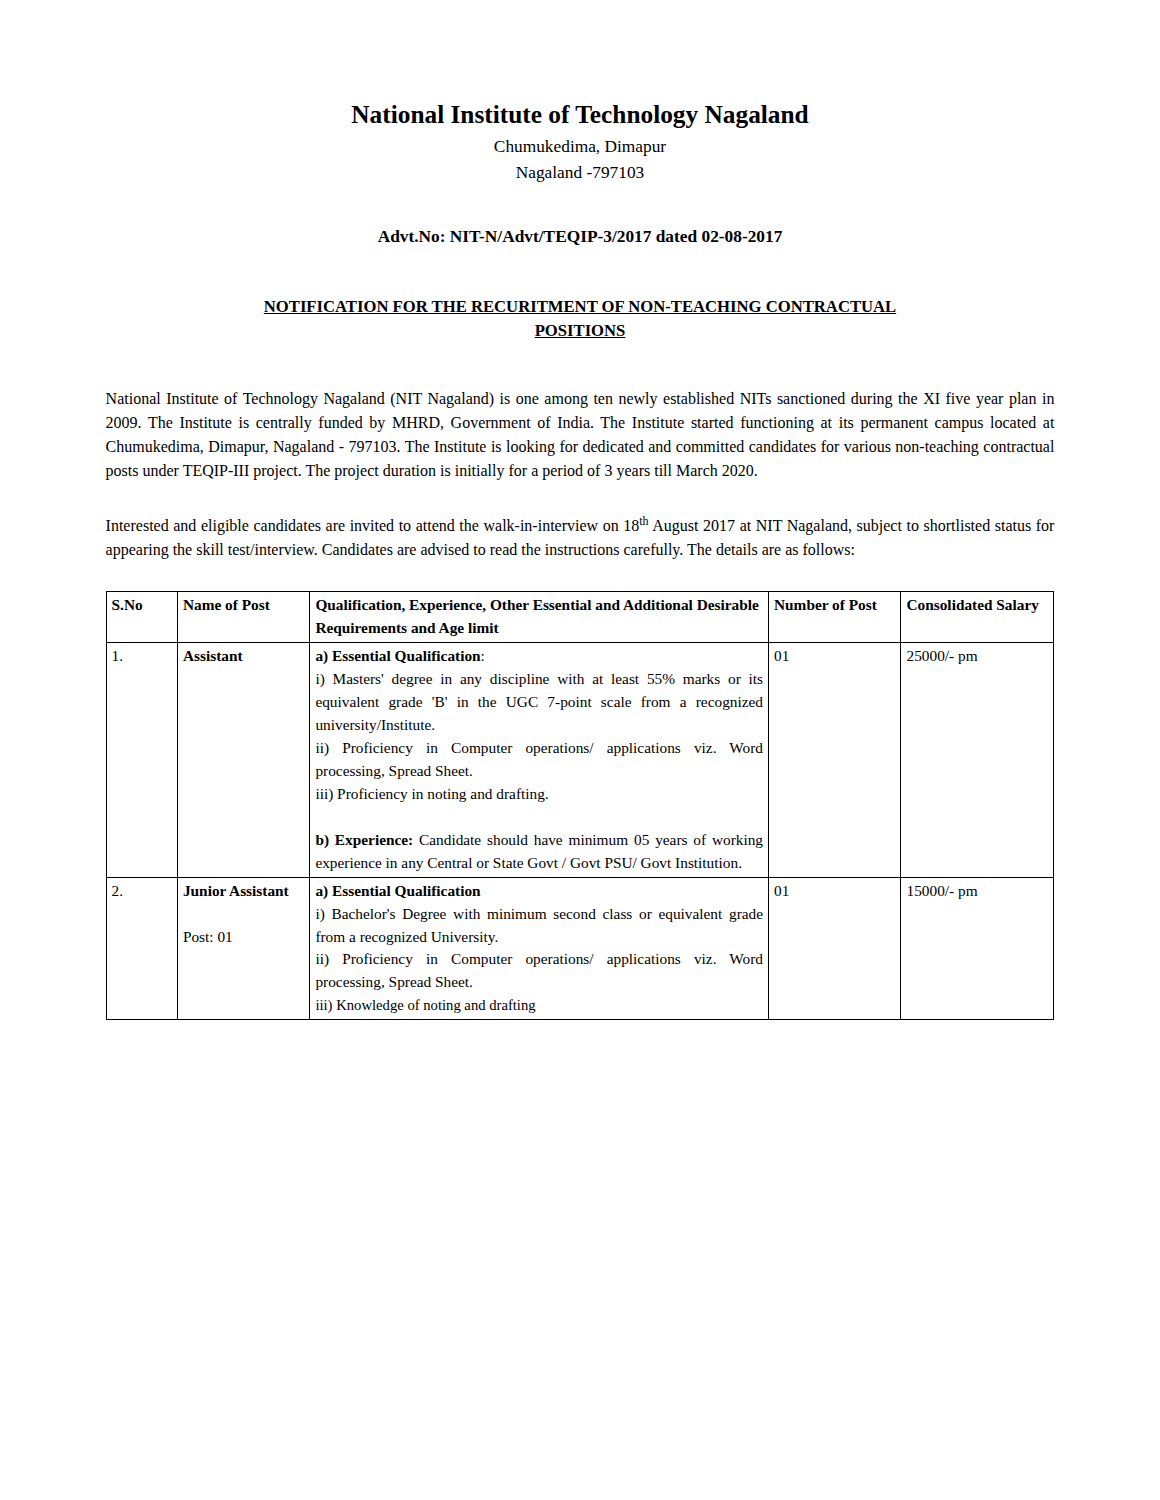National Institute of Technology Nagaland
Chumukedima, Dimapur
Nagaland -797103
Advt.No: NIT-N/Advt/TEQIP-3/2017 dated 02-08-2017
NOTIFICATION FOR THE RECURITMENT OF NON-TEACHING CONTRACTUAL
POSITIONS
National Institute of Technology Nagaland (NIT Nagaland) is one among ten newly established NITs sanctioned during the XI five year plan in 2009. The Institute is centrally funded by MHRD, Government of India. The Institute started functioning at its permanent campus located at Chumukedima, Dimapur, Nagaland - 797103. The Institute is looking for dedicated and committed candidates for various non-teaching contractual posts under TEQIP-III project. The project duration is initially for a period of 3 years till March 2020.
Interested and eligible candidates are invited to attend the walk-in-interview on 18th August 2017 at NIT Nagaland, subject to shortlisted status for appearing the skill test/interview. Candidates are advised to read the instructions carefully. The details are as follows:
| S.No | Name of Post | Qualification, Experience, Other Essential and Additional Desirable Requirements and Age limit | Number of Post | Consolidated Salary |
| --- | --- | --- | --- | --- |
| 1. | Assistant | a) Essential Qualification : i) Masters' degree in any discipline with at least 55% marks or its equivalent grade 'B' in the UGC 7-point scale from a recognized university/Institute. ii) Proficiency in Computer operations/ applications viz. Word processing, Spread Sheet. iii) Proficiency in noting and drafting. b) Experience: Candidate should have minimum 05 years of working experience in any Central or State Govt / Govt PSU/ Govt Institution. | 01 | 25000/- pm |
| 2. | Junior Assistant Post: 01 | a) Essential Qualification i) Bachelor's Degree with minimum second class or equivalent grade from a recognized University. ii) Proficiency in Computer operations/ applications viz. Word processing, Spread Sheet. iii) Knowledge of noting and drafting | 01 | 15000/- pm |